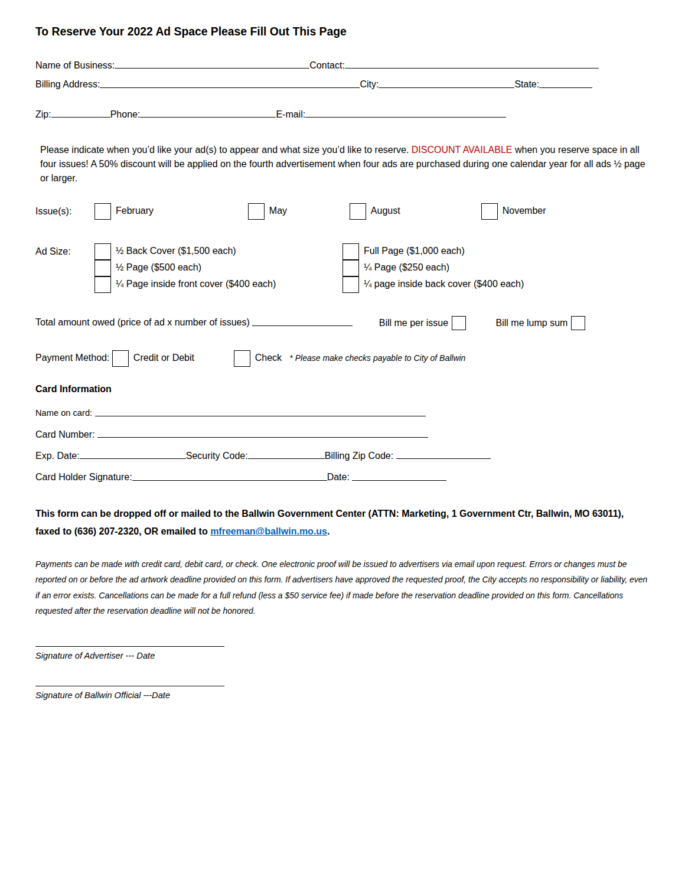To Reserve Your 2022 Ad Space Please Fill Out This Page
Name of Business: Contact:
Billing Address: City: State:
Zip: Phone: E-mail:
Please indicate when you’d like your ad(s) to appear and what size you’d like to reserve. DISCOUNT AVAILABLE when you reserve space in all four issues! A 50% discount will be applied on the fourth advertisement when four ads are purchased during one calendar year for all ads ½ page or larger.
| Issue(s): | February | May | August | November |
| Ad Size: | ½ Back Cover ($1,500 each) | Full Page ($1,000 each) |
| | ½ Page ($500 each) | ¼ Page ($250 each) |
| | ¼ Page inside front cover ($400 each) | ¼ page inside back cover ($400 each) |
Total amount owed (price of ad x number of issues) Bill me per issue Bill me lump sum
Payment Method: Credit or Debit Check * Please make checks payable to City of Ballwin
Card Information
Name on card:
Card Number:
Exp. Date: Security Code: Billing Zip Code:
Card Holder Signature: Date:
This form can be dropped off or mailed to the Ballwin Government Center (ATTN: Marketing, 1 Government Ctr, Ballwin, MO 63011), faxed to (636) 207-2320, OR emailed to mfreeman@ballwin.mo.us.
Payments can be made with credit card, debit card, or check. One electronic proof will be issued to advertisers via email upon request. Errors or changes must be reported on or before the ad artwork deadline provided on this form. If advertisers have approved the requested proof, the City accepts no responsibility or liability, even if an error exists. Cancellations can be made for a full refund (less a $50 service fee) if made before the reservation deadline provided on this form. Cancellations requested after the reservation deadline will not be honored.
Signature of Advertiser --- Date
Signature of Ballwin Official ---Date